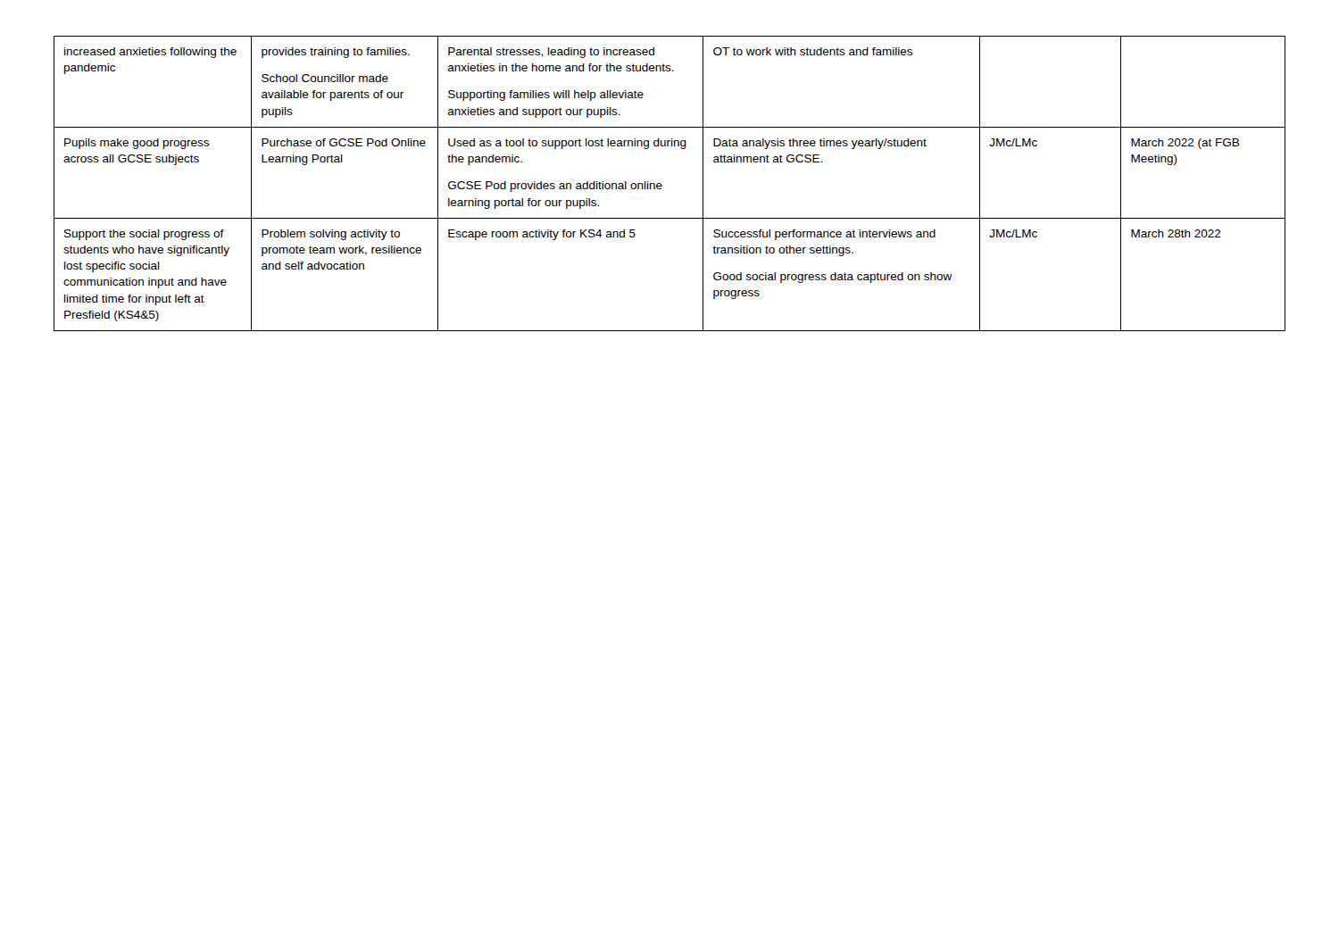| increased anxieties following the pandemic | provides training to families. School Councillor made available for parents of our pupils | Parental stresses, leading to increased anxieties in the home and for the students. Supporting families will help alleviate anxieties and support our pupils. | OT to work with students and families | | |
| Pupils make good progress across all GCSE subjects | Purchase of GCSE Pod Online Learning Portal | Used as a tool to support lost learning during the pandemic. GCSE Pod provides an additional online learning portal for our pupils. | Data analysis three times yearly/student attainment at GCSE. | JMc/LMc | March 2022 (at FGB Meeting) |
| Support the social progress of students who have significantly lost specific social communication input and have limited time for input left at Presfield (KS4&5) | Problem solving activity to promote team work, resilience and self advocation | Escape room activity for KS4 and 5 | Successful performance at interviews and transition to other settings. Good social progress data captured on show progress | JMc/LMc | March 28th 2022 |